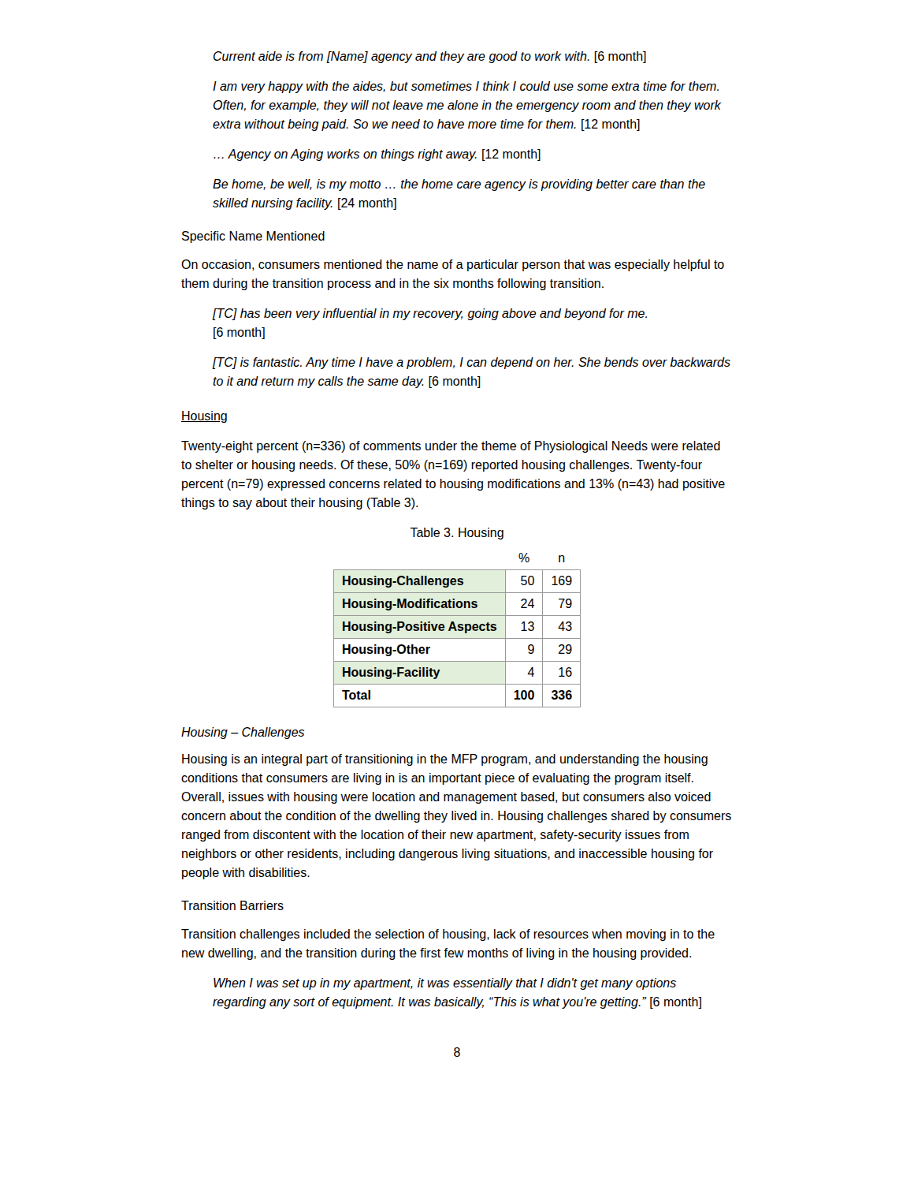Current aide is from [Name] agency and they are good to work with. [6 month]
I am very happy with the aides, but sometimes I think I could use some extra time for them. Often, for example, they will not leave me alone in the emergency room and then they work extra without being paid. So we need to have more time for them. [12 month]
… Agency on Aging works on things right away. [12 month]
Be home, be well, is my motto … the home care agency is providing better care than the skilled nursing facility. [24 month]
Specific Name Mentioned
On occasion, consumers mentioned the name of a particular person that was especially helpful to them during the transition process and in the six months following transition.
[TC] has been very influential in my recovery, going above and beyond for me.
[6 month]
[TC] is fantastic. Any time I have a problem, I can depend on her. She bends over backwards to it and return my calls the same day. [6 month]
Housing
Twenty-eight percent (n=336) of comments under the theme of Physiological Needs were related to shelter or housing needs. Of these, 50% (n=169) reported housing challenges. Twenty-four percent (n=79) expressed concerns related to housing modifications and 13% (n=43) had positive things to say about their housing (Table 3).
Table 3. Housing
| | % | n |
| --- | --- | --- |
| Housing-Challenges | 50 | 169 |
| Housing-Modifications | 24 | 79 |
| Housing-Positive Aspects | 13 | 43 |
| Housing-Other | 9 | 29 |
| Housing-Facility | 4 | 16 |
| Total | 100 | 336 |
Housing – Challenges
Housing is an integral part of transitioning in the MFP program, and understanding the housing conditions that consumers are living in is an important piece of evaluating the program itself. Overall, issues with housing were location and management based, but consumers also voiced concern about the condition of the dwelling they lived in. Housing challenges shared by consumers ranged from discontent with the location of their new apartment, safety-security issues from neighbors or other residents, including dangerous living situations, and inaccessible housing for people with disabilities.
Transition Barriers
Transition challenges included the selection of housing, lack of resources when moving in to the new dwelling, and the transition during the first few months of living in the housing provided.
When I was set up in my apartment, it was essentially that I didn't get many options regarding any sort of equipment. It was basically, “This is what you're getting.” [6 month]
8